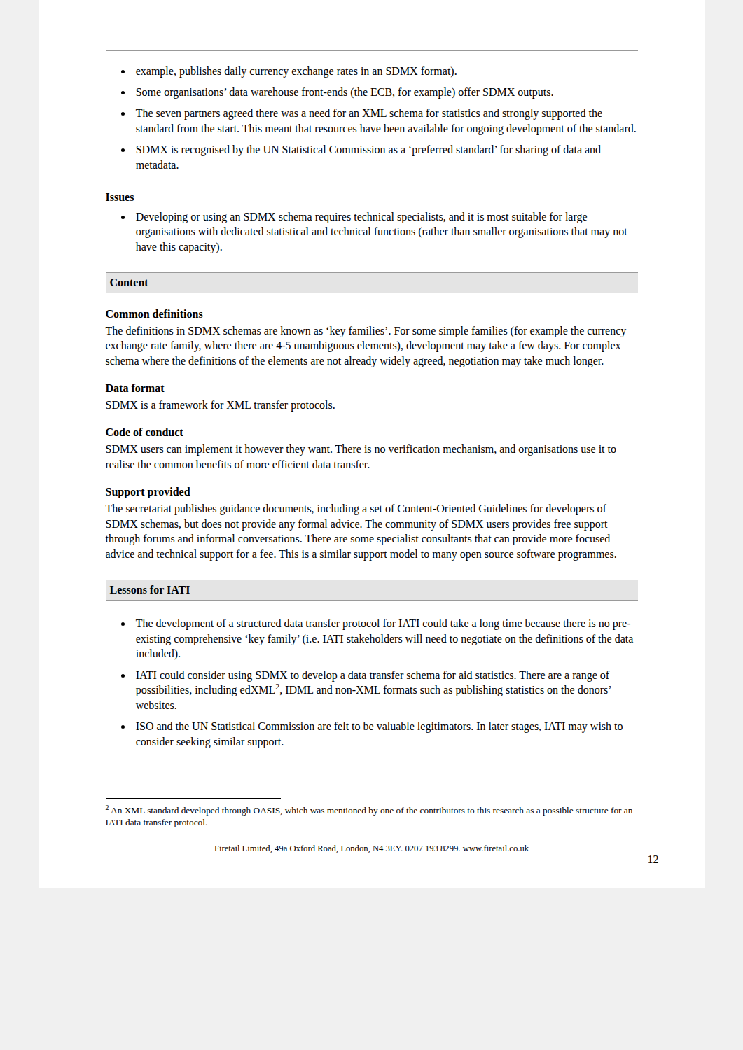example, publishes daily currency exchange rates in an SDMX format).
Some organisations’ data warehouse front-ends (the ECB, for example) offer SDMX outputs.
The seven partners agreed there was a need for an XML schema for statistics and strongly supported the standard from the start. This meant that resources have been available for ongoing development of the standard.
SDMX is recognised by the UN Statistical Commission as a ‘preferred standard’ for sharing of data and metadata.
Issues
Developing or using an SDMX schema requires technical specialists, and it is most suitable for large organisations with dedicated statistical and technical functions (rather than smaller organisations that may not have this capacity).
Content
Common definitions
The definitions in SDMX schemas are known as ‘key families’. For some simple families (for example the currency exchange rate family, where there are 4-5 unambiguous elements), development may take a few days. For complex schema where the definitions of the elements are not already widely agreed, negotiation may take much longer.
Data format
SDMX is a framework for XML transfer protocols.
Code of conduct
SDMX users can implement it however they want. There is no verification mechanism, and organisations use it to realise the common benefits of more efficient data transfer.
Support provided
The secretariat publishes guidance documents, including a set of Content-Oriented Guidelines for developers of SDMX schemas, but does not provide any formal advice. The community of SDMX users provides free support through forums and informal conversations. There are some specialist consultants that can provide more focused advice and technical support for a fee. This is a similar support model to many open source software programmes.
Lessons for IATI
The development of a structured data transfer protocol for IATI could take a long time because there is no pre-existing comprehensive ‘key family’ (i.e. IATI stakeholders will need to negotiate on the definitions of the data included).
IATI could consider using SDMX to develop a data transfer schema for aid statistics. There are a range of possibilities, including edXML2, IDML and non-XML formats such as publishing statistics on the donors’ websites.
ISO and the UN Statistical Commission are felt to be valuable legitimators. In later stages, IATI may wish to consider seeking similar support.
2 An XML standard developed through OASIS, which was mentioned by one of the contributors to this research as a possible structure for an IATI data transfer protocol.
Firetail Limited, 49a Oxford Road, London, N4 3EY. 0207 193 8299. www.firetail.co.uk 12